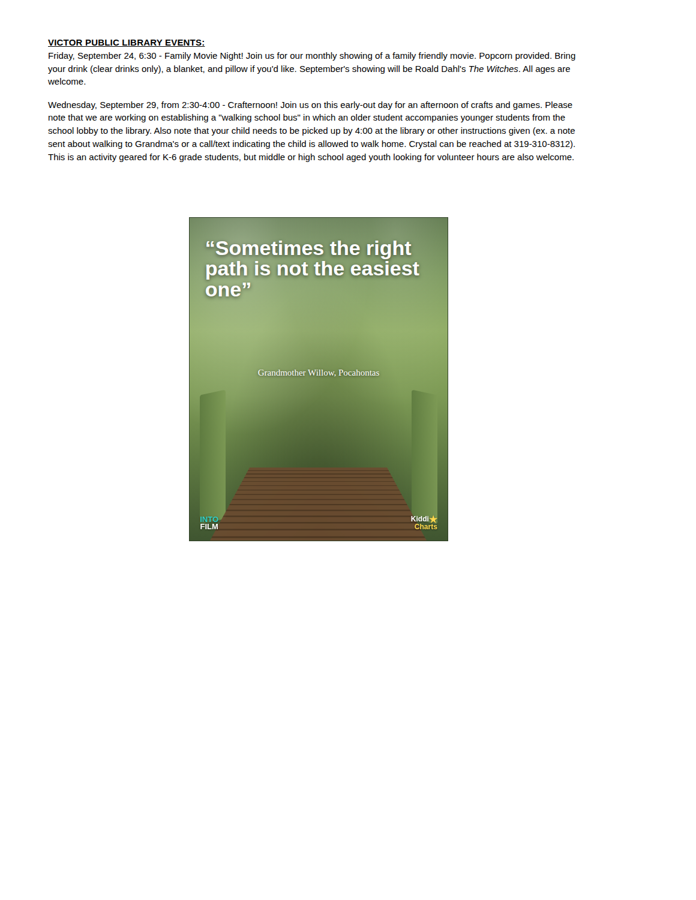VICTOR PUBLIC LIBRARY EVENTS:
Friday, September 24, 6:30 - Family Movie Night! Join us for our monthly showing of a family friendly movie. Popcorn provided. Bring your drink (clear drinks only), a blanket, and pillow if you'd like. September's showing will be Roald Dahl's The Witches. All ages are welcome.
Wednesday, September 29, from 2:30-4:00 - Crafternoon! Join us on this early-out day for an afternoon of crafts and games. Please note that we are working on establishing a "walking school bus" in which an older student accompanies younger students from the school lobby to the library. Also note that your child needs to be picked up by 4:00 at the library or other instructions given (ex. a note sent about walking to Grandma's or a call/text indicating the child is allowed to walk home. Crystal can be reached at 319-310-8312). This is an activity geared for K-6 grade students, but middle or high school aged youth looking for volunteer hours are also welcome.
“Sometimes the right path is not the easiest one”
Grandmother Willow, Pocahontas
INTO
FILM
Kiddi★
Charts